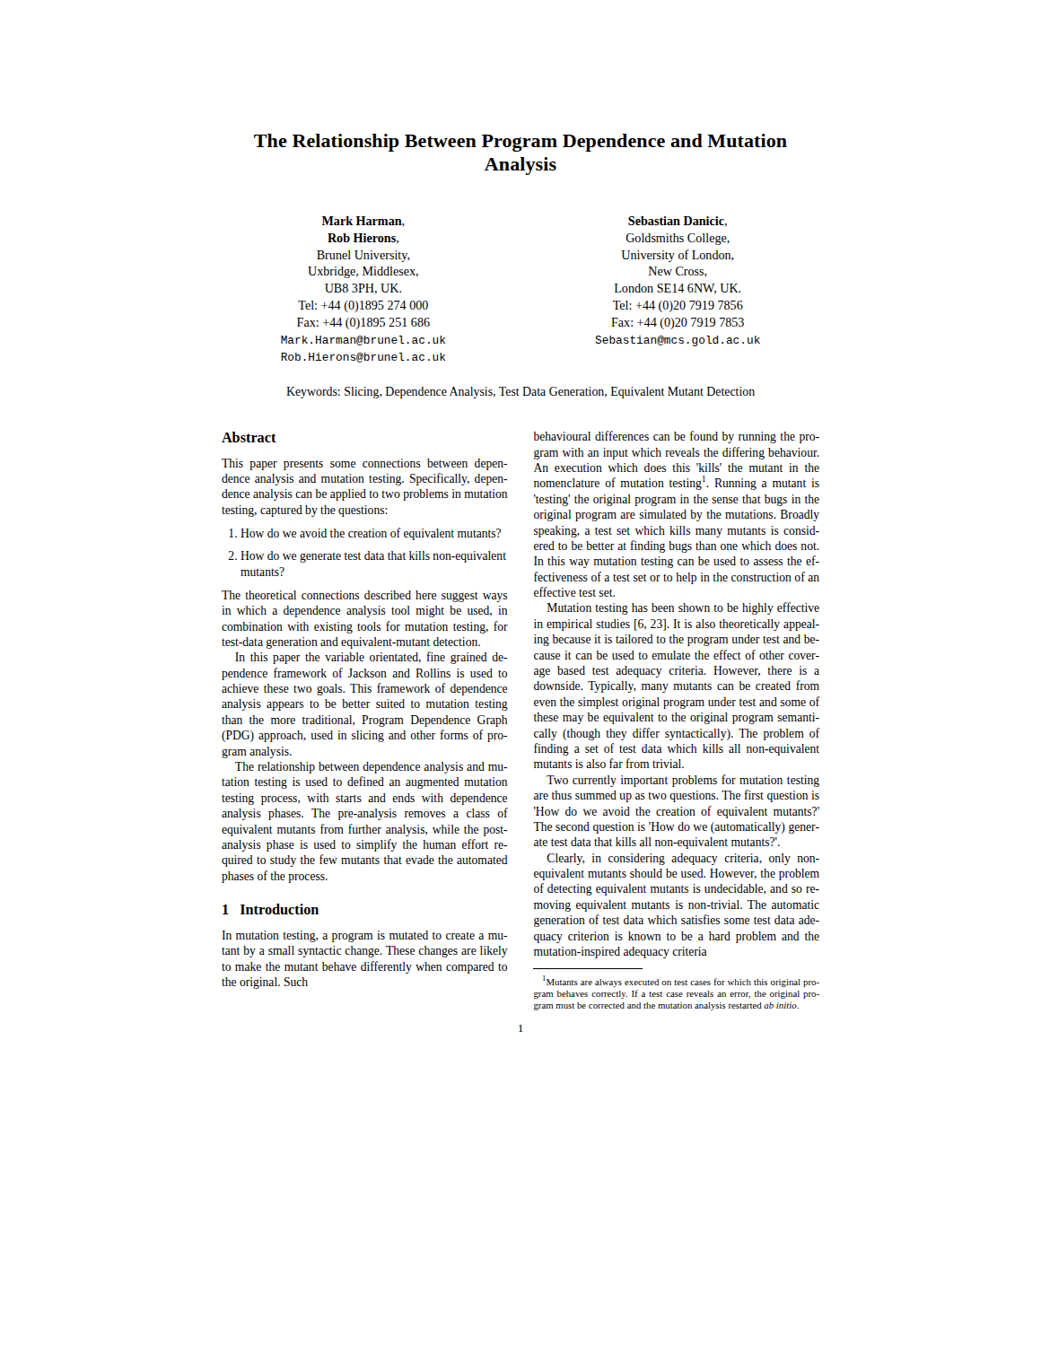The Relationship Between Program Dependence and Mutation Analysis
| Mark Harman , Rob Hierons , Brunel University, Uxbridge, Middlesex, UB8 3PH, UK. Tel: +44 (0)1895 274 000 Fax: +44 (0)1895 251 686 Mark.Harman@brunel.ac.uk Rob.Hierons@brunel.ac.uk | Sebastian Danicic , Goldsmiths College, University of London, New Cross, London SE14 6NW, UK. Tel: +44 (0)20 7919 7856 Fax: +44 (0)20 7919 7853 Sebastian@mcs.gold.ac.uk |
Keywords: Slicing, Dependence Analysis, Test Data Generation, Equivalent Mutant Detection
Abstract
This paper presents some connections between dependence analysis and mutation testing. Specifically, dependence analysis can be applied to two problems in mutation testing, captured by the questions:
How do we avoid the creation of equivalent mutants?
How do we generate test data that kills non-equivalent mutants?
The theoretical connections described here suggest ways in which a dependence analysis tool might be used, in combination with existing tools for mutation testing, for test-data generation and equivalent-mutant detection.
In this paper the variable orientated, fine grained dependence framework of Jackson and Rollins is used to achieve these two goals. This framework of dependence analysis appears to be better suited to mutation testing than the more traditional, Program Dependence Graph (PDG) approach, used in slicing and other forms of program analysis.
The relationship between dependence analysis and mutation testing is used to defined an augmented mutation testing process, with starts and ends with dependence analysis phases. The pre-analysis removes a class of equivalent mutants from further analysis, while the post-analysis phase is used to simplify the human effort required to study the few mutants that evade the automated phases of the process.
1 Introduction
In mutation testing, a program is mutated to create a mutant by a small syntactic change. These changes are likely to make the mutant behave differently when compared to the original. Such
behavioural differences can be found by running the program with an input which reveals the differing behaviour. An execution which does this 'kills' the mutant in the nomenclature of mutation testing1. Running a mutant is 'testing' the original program in the sense that bugs in the original program are simulated by the mutations. Broadly speaking, a test set which kills many mutants is considered to be better at finding bugs than one which does not. In this way mutation testing can be used to assess the effectiveness of a test set or to help in the construction of an effective test set.
Mutation testing has been shown to be highly effective in empirical studies [6, 23]. It is also theoretically appealing because it is tailored to the program under test and because it can be used to emulate the effect of other coverage based test adequacy criteria. However, there is a downside. Typically, many mutants can be created from even the simplest original program under test and some of these may be equivalent to the original program semantically (though they differ syntactically). The problem of finding a set of test data which kills all non-equivalent mutants is also far from trivial.
Two currently important problems for mutation testing are thus summed up as two questions. The first question is 'How do we avoid the creation of equivalent mutants?' The second question is 'How do we (automatically) generate test data that kills all non-equivalent mutants?'.
Clearly, in considering adequacy criteria, only non-equivalent mutants should be used. However, the problem of detecting equivalent mutants is undecidable, and so removing equivalent mutants is non-trivial. The automatic generation of test data which satisfies some test data adequacy criterion is known to be a hard problem and the mutation-inspired adequacy criteria
1 Mutants are always executed on test cases for which this original program behaves correctly. If a test case reveals an error, the original program must be corrected and the mutation analysis restarted ab initio.
1